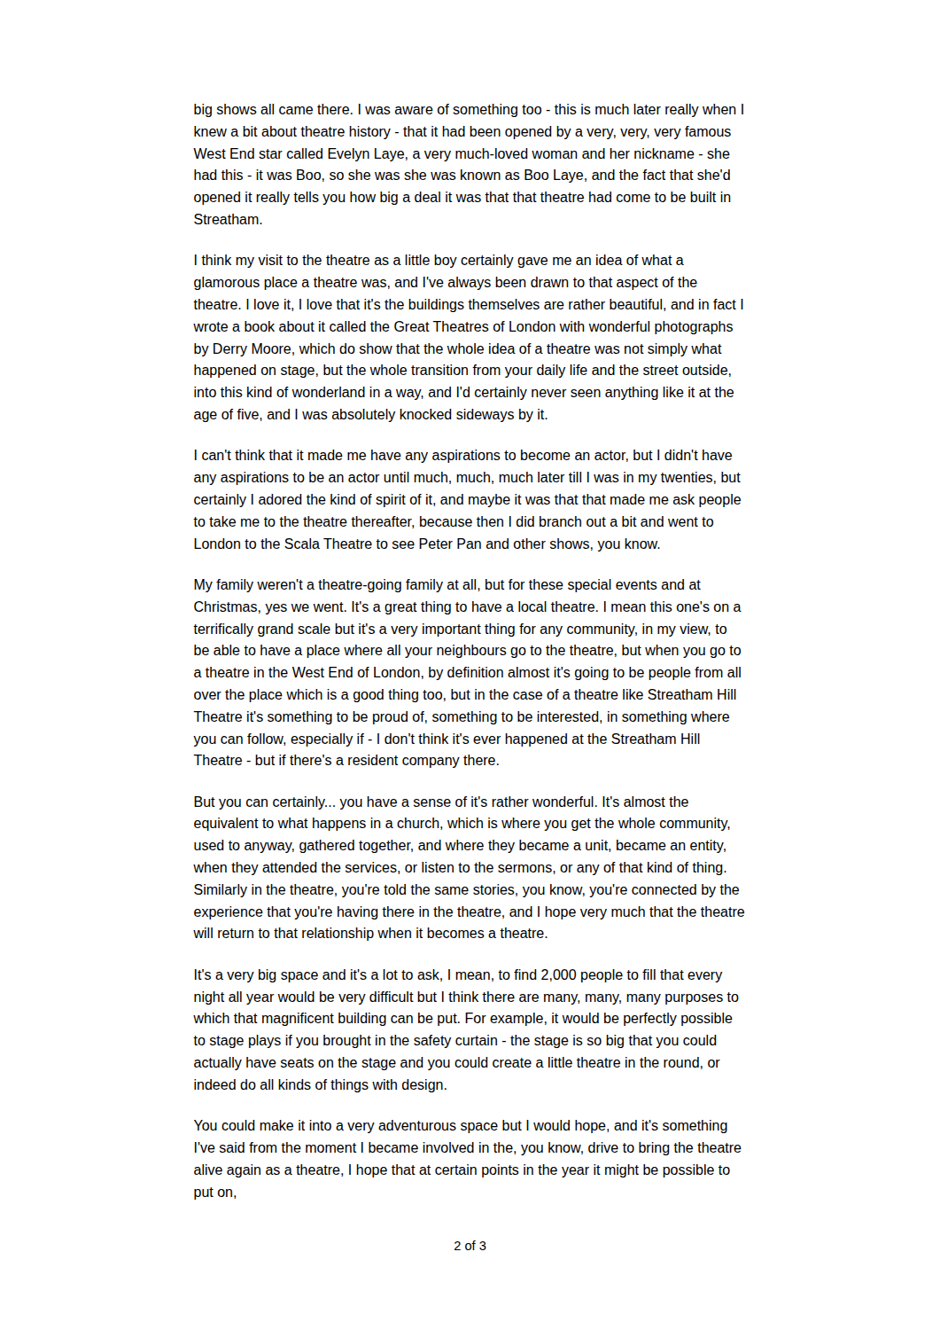big shows all came there. I was aware of something too - this is much later really when I knew a bit about theatre history - that it had been opened by a very, very, very famous West End star called Evelyn Laye, a very much-loved woman and her nickname - she had this - it was Boo, so she was she was known as Boo Laye, and the fact that she'd opened it really tells you how big a deal it was that that theatre had come to be built in Streatham.
I think my visit to the theatre as a little boy certainly gave me an idea of what a glamorous place a theatre was, and I've always been drawn to that aspect of the theatre. I love it, I love that it's the buildings themselves are rather beautiful, and in fact I wrote a book about it called the Great Theatres of London with wonderful photographs by Derry Moore, which do show that the whole idea of a theatre was not simply what happened on stage, but the whole transition from your daily life and the street outside, into this kind of wonderland in a way, and I'd certainly never seen anything like it at the age of five, and I was absolutely knocked sideways by it.
I can't think that it made me have any aspirations to become an actor, but I didn't have any aspirations to be an actor until much, much, much later till I was in my twenties, but certainly I adored the kind of spirit of it, and maybe it was that that made me ask people to take me to the theatre thereafter, because then I did branch out a bit and went to London to the Scala Theatre to see Peter Pan and other shows, you know.
My family weren't a theatre-going family at all, but for these special events and at Christmas, yes we went. It's a great thing to have a local theatre. I mean this one's on a terrifically grand scale but it's a very important thing for any community, in my view, to be able to have a place where all your neighbours go to the theatre, but when you go to a theatre in the West End of London, by definition almost it's going to be people from all over the place which is a good thing too, but in the case of a theatre like Streatham Hill Theatre it's something to be proud of, something to be interested, in something where you can follow, especially if - I don't think it's ever happened at the Streatham Hill Theatre - but if there's a resident company there.
But you can certainly... you have a sense of it's rather wonderful. It's almost the equivalent to what happens in a church, which is where you get the whole community, used to anyway, gathered together, and where they became a unit, became an entity, when they attended the services, or listen to the sermons, or any of that kind of thing. Similarly in the theatre, you're told the same stories, you know, you're connected by the experience that you're having there in the theatre, and I hope very much that the theatre will return to that relationship when it becomes a theatre.
It's a very big space and it's a lot to ask, I mean, to find 2,000 people to fill that every night all year would be very difficult but I think there are many, many, many purposes to which that magnificent building can be put. For example, it would be perfectly possible to stage plays if you brought in the safety curtain - the stage is so big that you could actually have seats on the stage and you could create a little theatre in the round, or indeed do all kinds of things with design.
You could make it into a very adventurous space but I would hope, and it's something I've said from the moment I became involved in the, you know, drive to bring the theatre alive again as a theatre, I hope that at certain points in the year it might be possible to put on,
2 of 3